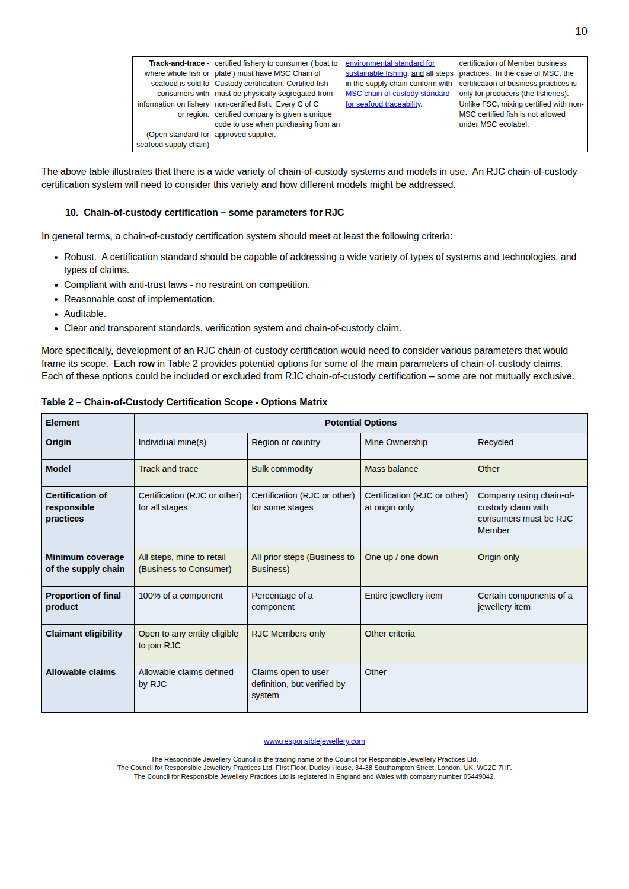10
| | Track-and-trace - where whole fish or seafood is sold to consumers with information on fishery or region. (Open standard for seafood supply chain) | certified fishery to consumer (‘boat to plate’) must have MSC Chain of Custody certification. Certified fish must be physically segregated from non-certified fish. Every C of C certified company is given a unique code to use when purchasing from an approved supplier. | environmental standard for sustainable fishing ; and all steps in the supply chain conform with MSC chain of custody standard for seafood traceability . | certification of Member business practices. In the case of MSC, the certification of business practices is only for producers (the fisheries). Unlike FSC, mixing certified with non-MSC certified fish is not allowed under MSC ecolabel. |
The above table illustrates that there is a wide variety of chain-of-custody systems and models in use. An RJC chain-of-custody certification system will need to consider this variety and how different models might be addressed.
10. Chain-of-custody certification – some parameters for RJC
In general terms, a chain-of-custody certification system should meet at least the following criteria:
Robust. A certification standard should be capable of addressing a wide variety of types of systems and technologies, and types of claims.
Compliant with anti-trust laws - no restraint on competition.
Reasonable cost of implementation.
Auditable.
Clear and transparent standards, verification system and chain-of-custody claim.
More specifically, development of an RJC chain-of-custody certification would need to consider various parameters that would frame its scope. Each row in Table 2 provides potential options for some of the main parameters of chain-of-custody claims. Each of these options could be included or excluded from RJC chain-of-custody certification – some are not mutually exclusive.
Table 2 – Chain-of-Custody Certification Scope - Options Matrix
| Element | Potential Options |
| --- | --- |
| Origin | Individual mine(s) | Region or country | Mine Ownership | Recycled |
| Model | Track and trace | Bulk commodity | Mass balance | Other |
| Certification of responsible practices | Certification (RJC or other) for all stages | Certification (RJC or other) for some stages | Certification (RJC or other) at origin only | Company using chain-of-custody claim with consumers must be RJC Member |
| Minimum coverage of the supply chain | All steps, mine to retail (Business to Consumer) | All prior steps (Business to Business) | One up / one down | Origin only |
| Proportion of final product | 100% of a component | Percentage of a component | Entire jewellery item | Certain components of a jewellery item |
| Claimant eligibility | Open to any entity eligible to join RJC | RJC Members only | Other criteria | |
| Allowable claims | Allowable claims defined by RJC | Claims open to user definition, but verified by system | Other | |
www.responsiblejewellery.com
The Responsible Jewellery Council is the trading name of the Council for Responsible Jewellery Practices Ltd.
The Council for Responsible Jewellery Practices Ltd, First Floor, Dudley House, 34-38 Southampton Street, London, UK, WC2E 7HF.
The Council for Responsible Jewellery Practices Ltd is registered in England and Wales with company number 05449042.